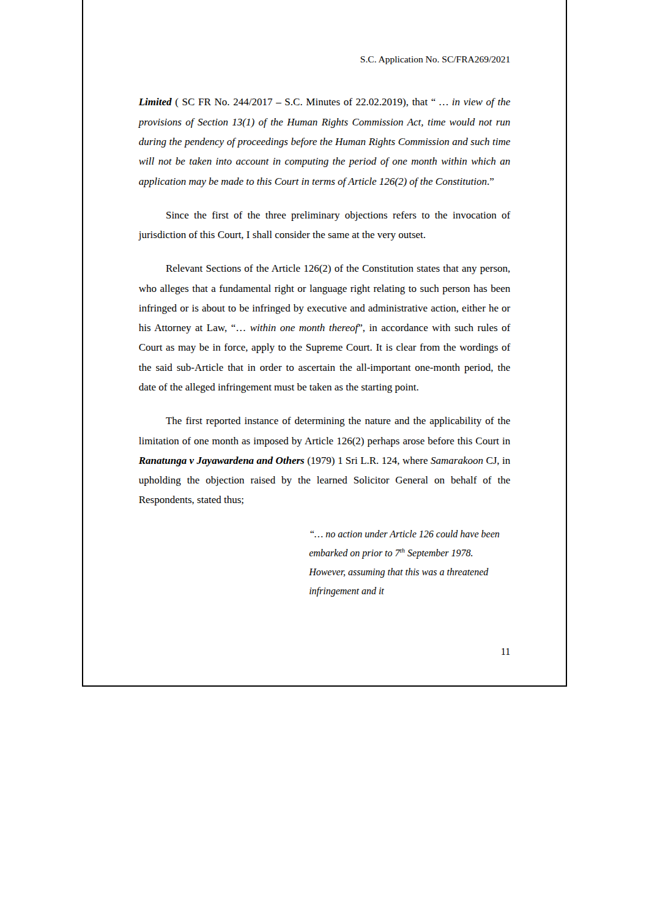S.C. Application No. SC/FRA269/2021
Limited ( SC FR No. 244/2017 – S.C. Minutes of 22.02.2019), that “ … in view of the provisions of Section 13(1) of the Human Rights Commission Act, time would not run during the pendency of proceedings before the Human Rights Commission and such time will not be taken into account in computing the period of one month within which an application may be made to this Court in terms of Article 126(2) of the Constitution.”
Since the first of the three preliminary objections refers to the invocation of jurisdiction of this Court, I shall consider the same at the very outset.
Relevant Sections of the Article 126(2) of the Constitution states that any person, who alleges that a fundamental right or language right relating to such person has been infringed or is about to be infringed by executive and administrative action, either he or his Attorney at Law, “… within one month thereof”, in accordance with such rules of Court as may be in force, apply to the Supreme Court. It is clear from the wordings of the said sub-Article that in order to ascertain the all-important one-month period, the date of the alleged infringement must be taken as the starting point.
The first reported instance of determining the nature and the applicability of the limitation of one month as imposed by Article 126(2) perhaps arose before this Court in Ranatunga v Jayawardena and Others (1979) 1 Sri L.R. 124, where Samarakoon CJ, in upholding the objection raised by the learned Solicitor General on behalf of the Respondents, stated thus;
“… no action under Article 126 could have been embarked on prior to 7th September 1978. However, assuming that this was a threatened infringement and it
11